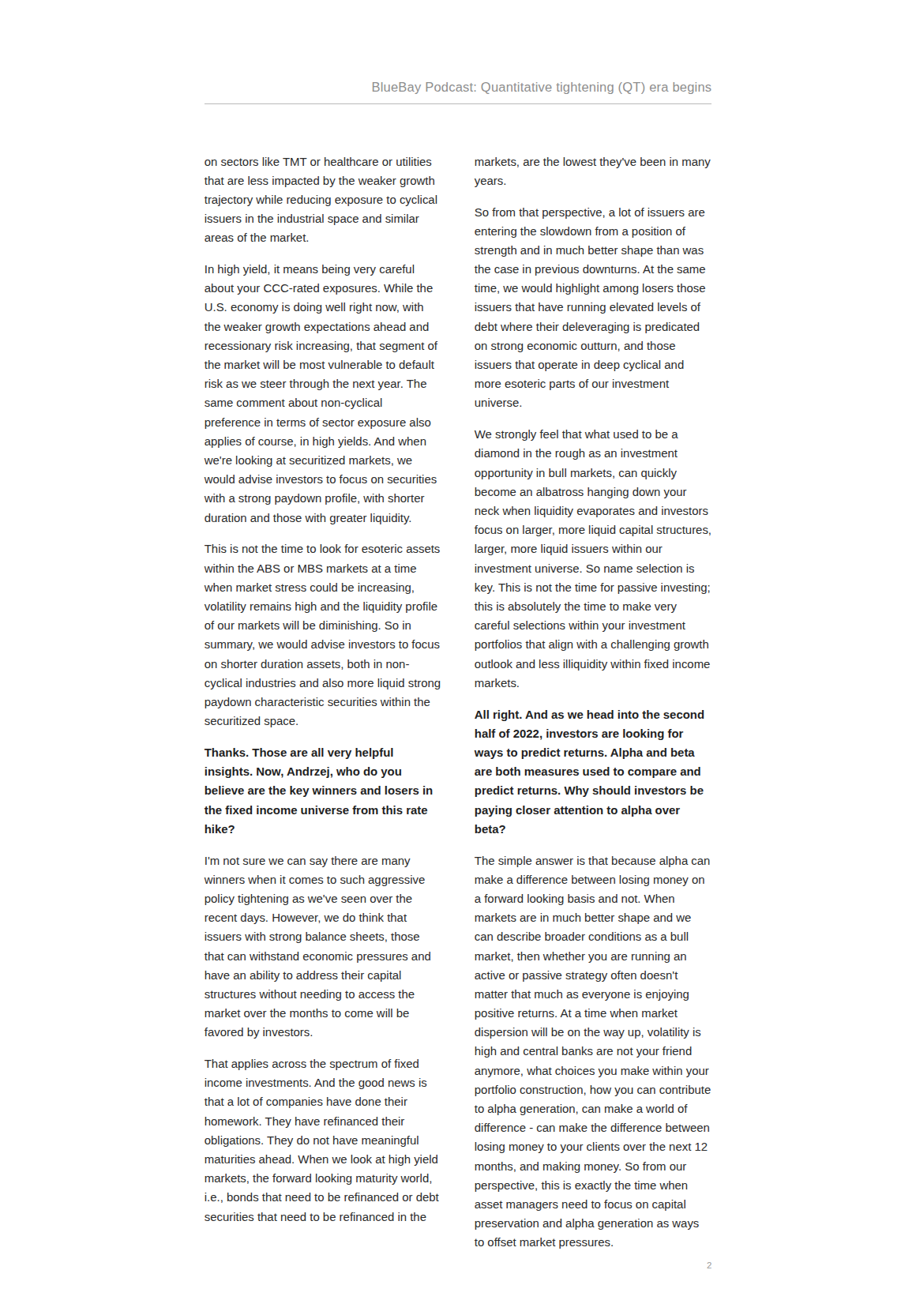BlueBay Podcast: Quantitative tightening (QT) era begins
on sectors like TMT or healthcare or utilities that are less impacted by the weaker growth trajectory while reducing exposure to cyclical issuers in the industrial space and similar areas of the market.
In high yield, it means being very careful about your CCC-rated exposures. While the U.S. economy is doing well right now, with the weaker growth expectations ahead and recessionary risk increasing, that segment of the market will be most vulnerable to default risk as we steer through the next year. The same comment about non-cyclical preference in terms of sector exposure also applies of course, in high yields. And when we're looking at securitized markets, we would advise investors to focus on securities with a strong paydown profile, with shorter duration and those with greater liquidity.
This is not the time to look for esoteric assets within the ABS or MBS markets at a time when market stress could be increasing, volatility remains high and the liquidity profile of our markets will be diminishing. So in summary, we would advise investors to focus on shorter duration assets, both in non-cyclical industries and also more liquid strong paydown characteristic securities within the securitized space.
Thanks. Those are all very helpful insights. Now, Andrzej, who do you believe are the key winners and losers in the fixed income universe from this rate hike?
I'm not sure we can say there are many winners when it comes to such aggressive policy tightening as we've seen over the recent days. However, we do think that issuers with strong balance sheets, those that can withstand economic pressures and have an ability to address their capital structures without needing to access the market over the months to come will be favored by investors.
That applies across the spectrum of fixed income investments. And the good news is that a lot of companies have done their homework. They have refinanced their obligations. They do not have meaningful maturities ahead. When we look at high yield markets, the forward looking maturity world, i.e., bonds that need to be refinanced or debt securities that need to be refinanced in the markets, are the lowest they've been in many years.
So from that perspective, a lot of issuers are entering the slowdown from a position of strength and in much better shape than was the case in previous downturns. At the same time, we would highlight among losers those issuers that have running elevated levels of debt where their deleveraging is predicated on strong economic outturn, and those issuers that operate in deep cyclical and more esoteric parts of our investment universe.
We strongly feel that what used to be a diamond in the rough as an investment opportunity in bull markets, can quickly become an albatross hanging down your neck when liquidity evaporates and investors focus on larger, more liquid capital structures, larger, more liquid issuers within our investment universe. So name selection is key. This is not the time for passive investing; this is absolutely the time to make very careful selections within your investment portfolios that align with a challenging growth outlook and less illiquidity within fixed income markets.
All right. And as we head into the second half of 2022, investors are looking for ways to predict returns. Alpha and beta are both measures used to compare and predict returns. Why should investors be paying closer attention to alpha over beta?
The simple answer is that because alpha can make a difference between losing money on a forward looking basis and not. When markets are in much better shape and we can describe broader conditions as a bull market, then whether you are running an active or passive strategy often doesn't matter that much as everyone is enjoying positive returns. At a time when market dispersion will be on the way up, volatility is high and central banks are not your friend anymore, what choices you make within your portfolio construction, how you can contribute to alpha generation, can make a world of difference - can make the difference between losing money to your clients over the next 12 months, and making money. So from our perspective, this is exactly the time when asset managers need to focus on capital preservation and alpha generation as ways to offset market pressures.
2